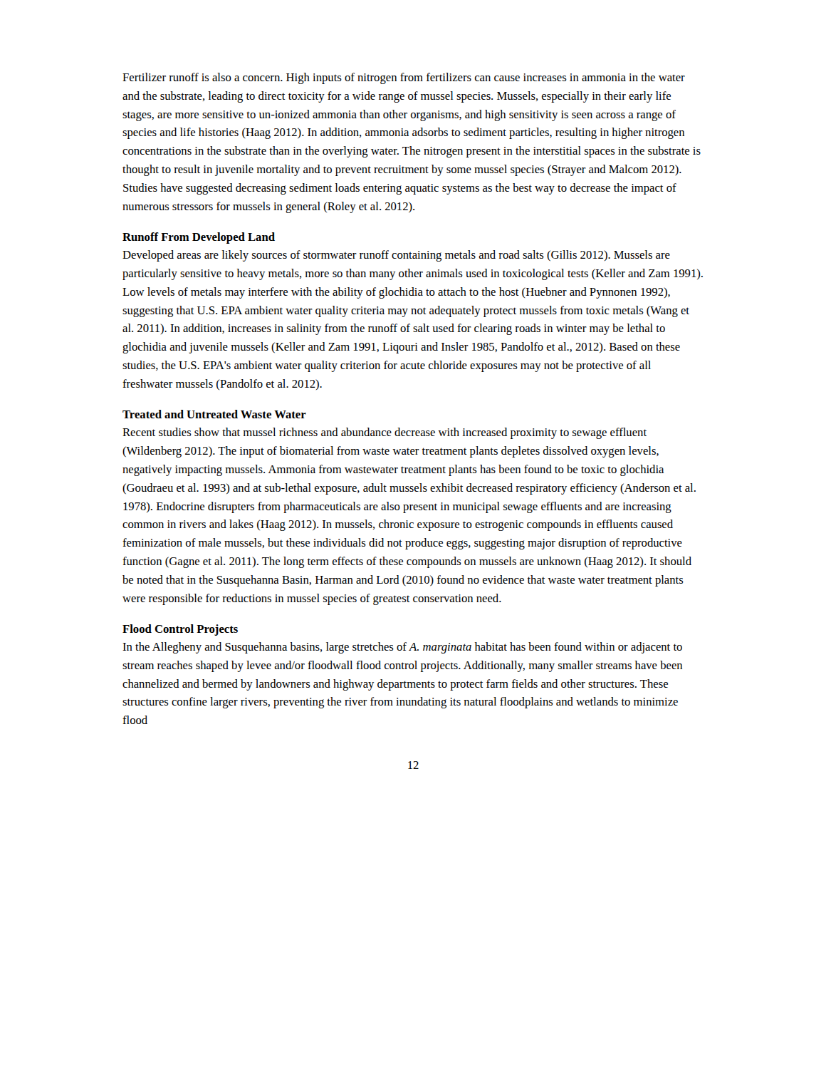Fertilizer runoff is also a concern. High inputs of nitrogen from fertilizers can cause increases in ammonia in the water and the substrate, leading to direct toxicity for a wide range of mussel species. Mussels, especially in their early life stages, are more sensitive to un-ionized ammonia than other organisms, and high sensitivity is seen across a range of species and life histories (Haag 2012). In addition, ammonia adsorbs to sediment particles, resulting in higher nitrogen concentrations in the substrate than in the overlying water. The nitrogen present in the interstitial spaces in the substrate is thought to result in juvenile mortality and to prevent recruitment by some mussel species (Strayer and Malcom 2012). Studies have suggested decreasing sediment loads entering aquatic systems as the best way to decrease the impact of numerous stressors for mussels in general (Roley et al. 2012).
Runoff From Developed Land
Developed areas are likely sources of stormwater runoff containing metals and road salts (Gillis 2012). Mussels are particularly sensitive to heavy metals, more so than many other animals used in toxicological tests (Keller and Zam 1991). Low levels of metals may interfere with the ability of glochidia to attach to the host (Huebner and Pynnonen 1992), suggesting that U.S. EPA ambient water quality criteria may not adequately protect mussels from toxic metals (Wang et al. 2011). In addition, increases in salinity from the runoff of salt used for clearing roads in winter may be lethal to glochidia and juvenile mussels (Keller and Zam 1991, Liqouri and Insler 1985, Pandolfo et al., 2012). Based on these studies, the U.S. EPA's ambient water quality criterion for acute chloride exposures may not be protective of all freshwater mussels (Pandolfo et al. 2012).
Treated and Untreated Waste Water
Recent studies show that mussel richness and abundance decrease with increased proximity to sewage effluent (Wildenberg 2012). The input of biomaterial from waste water treatment plants depletes dissolved oxygen levels, negatively impacting mussels. Ammonia from wastewater treatment plants has been found to be toxic to glochidia (Goudraeu et al. 1993) and at sub-lethal exposure, adult mussels exhibit decreased respiratory efficiency (Anderson et al. 1978). Endocrine disrupters from pharmaceuticals are also present in municipal sewage effluents and are increasing common in rivers and lakes (Haag 2012). In mussels, chronic exposure to estrogenic compounds in effluents caused feminization of male mussels, but these individuals did not produce eggs, suggesting major disruption of reproductive function (Gagne et al. 2011). The long term effects of these compounds on mussels are unknown (Haag 2012). It should be noted that in the Susquehanna Basin, Harman and Lord (2010) found no evidence that waste water treatment plants were responsible for reductions in mussel species of greatest conservation need.
Flood Control Projects
In the Allegheny and Susquehanna basins, large stretches of A. marginata habitat has been found within or adjacent to stream reaches shaped by levee and/or floodwall flood control projects. Additionally, many smaller streams have been channelized and bermed by landowners and highway departments to protect farm fields and other structures. These structures confine larger rivers, preventing the river from inundating its natural floodplains and wetlands to minimize flood
12